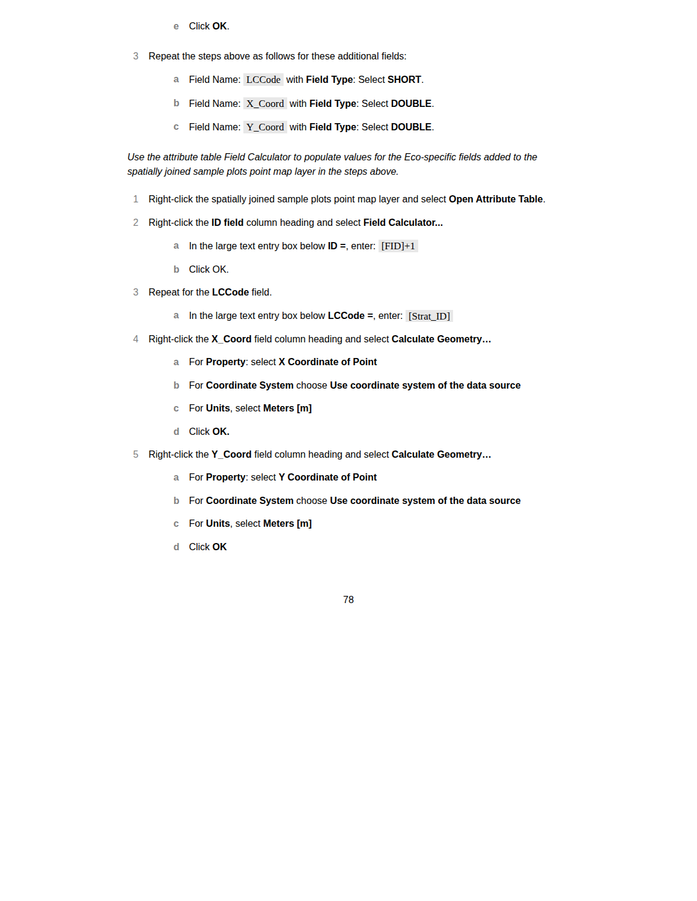e Click OK.
3 Repeat the steps above as follows for these additional fields:
a Field Name: LCCode with Field Type: Select SHORT.
b Field Name: X_Coord with Field Type: Select DOUBLE.
c Field Name: Y_Coord with Field Type: Select DOUBLE.
Use the attribute table Field Calculator to populate values for the Eco-specific fields added to the spatially joined sample plots point map layer in the steps above.
1 Right-click the spatially joined sample plots point map layer and select Open Attribute Table.
2 Right-click the ID field column heading and select Field Calculator...
a In the large text entry box below ID =, enter: [FID]+1
b Click OK.
3 Repeat for the LCCode field.
a In the large text entry box below LCCode =, enter: [Strat_ID]
4 Right-click the X_Coord field column heading and select Calculate Geometry…
a For Property: select X Coordinate of Point
b For Coordinate System choose Use coordinate system of the data source
c For Units, select Meters [m]
d Click OK.
5 Right-click the Y_Coord field column heading and select Calculate Geometry…
a For Property: select Y Coordinate of Point
b For Coordinate System choose Use coordinate system of the data source
c For Units, select Meters [m]
d Click OK
78